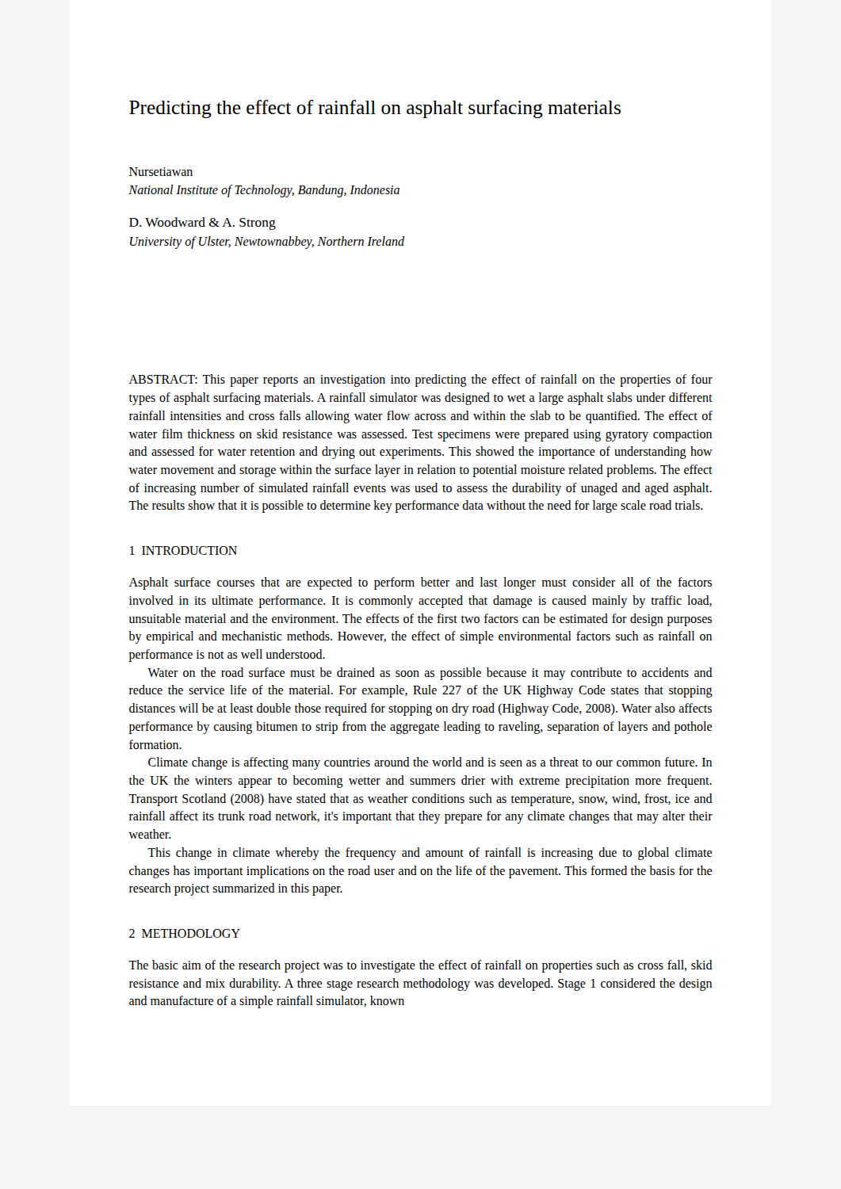Predicting the effect of rainfall on asphalt surfacing materials
Nursetiawan
National Institute of Technology, Bandung, Indonesia
D. Woodward & A. Strong
University of Ulster, Newtownabbey, Northern Ireland
ABSTRACT: This paper reports an investigation into predicting the effect of rainfall on the properties of four types of asphalt surfacing materials. A rainfall simulator was designed to wet a large asphalt slabs under different rainfall intensities and cross falls allowing water flow across and within the slab to be quantified. The effect of water film thickness on skid resistance was assessed. Test specimens were prepared using gyratory compaction and assessed for water retention and drying out experiments. This showed the importance of understanding how water movement and storage within the surface layer in relation to potential moisture related problems. The effect of increasing number of simulated rainfall events was used to assess the durability of unaged and aged asphalt. The results show that it is possible to determine key performance data without the need for large scale road trials.
1 INTRODUCTION
Asphalt surface courses that are expected to perform better and last longer must consider all of the factors involved in its ultimate performance. It is commonly accepted that damage is caused mainly by traffic load, unsuitable material and the environment. The effects of the first two factors can be estimated for design purposes by empirical and mechanistic methods. However, the effect of simple environmental factors such as rainfall on performance is not as well understood.
Water on the road surface must be drained as soon as possible because it may contribute to accidents and reduce the service life of the material. For example, Rule 227 of the UK Highway Code states that stopping distances will be at least double those required for stopping on dry road (Highway Code, 2008). Water also affects performance by causing bitumen to strip from the aggregate leading to raveling, separation of layers and pothole formation.
Climate change is affecting many countries around the world and is seen as a threat to our common future. In the UK the winters appear to becoming wetter and summers drier with extreme precipitation more frequent. Transport Scotland (2008) have stated that as weather conditions such as temperature, snow, wind, frost, ice and rainfall affect its trunk road network, it's important that they prepare for any climate changes that may alter their weather.
This change in climate whereby the frequency and amount of rainfall is increasing due to global climate changes has important implications on the road user and on the life of the pavement. This formed the basis for the research project summarized in this paper.
2 METHODOLOGY
The basic aim of the research project was to investigate the effect of rainfall on properties such as cross fall, skid resistance and mix durability. A three stage research methodology was developed. Stage 1 considered the design and manufacture of a simple rainfall simulator, known